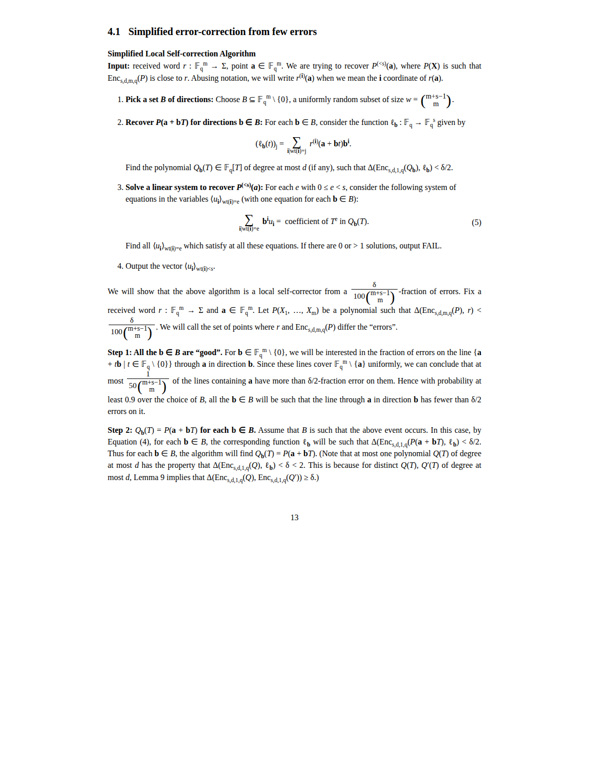4.1 Simplified error-correction from few errors
Simplified Local Self-correction Algorithm
Input: received word r : 𝔽qm → Σ, point a ∈ 𝔽qm. We are trying to recover P(<s)(a), where P(X) is such that Encs,d,m,q(P) is close to r. Abusing notation, we will write r(i)(a) when we mean the i coordinate of r(a).
Pick a set B of directions: Choose B ⊆ 𝔽qm \ {0}, a uniformly random subset of size w = (m+s−1 m).
Recover P(a + bT) for directions b ∈ B: For each b ∈ B, consider the function ℓb : 𝔽q → 𝔽qs given by
(ℓb(t))j = ∑i|wt(i)=j r(i)(a + bt)bi.
Find the polynomial Qb(T) ∈ 𝔽q[T] of degree at most d (if any), such that Δ(Encs,d,1,q(Qb), ℓb) < δ/2.
Solve a linear system to recover P(<s)(a): For each e with 0 ≤ e < s, consider the following system of equations in the variables ⟨ui⟩wt(i)=e (with one equation for each b ∈ B):
∑i|wt(i)=e biui = coefficient of Te in Qb(T). (5)
Find all ⟨ui⟩wt(i)=e which satisfy at all these equations. If there are 0 or > 1 solutions, output FAIL.
Output the vector ⟨ui⟩wt(i)<s.
We will show that the above algorithm is a local self-corrector from a δ 100(m+s−1 m)-fraction of errors. Fix a received word r : 𝔽qm → Σ and a ∈ 𝔽qm. Let P(X1, …, Xm) be a polynomial such that Δ(Encs,d,m,q(P), r) < δ 100(m+s−1 m). We will call the set of points where r and Encs,d,m,q(P) differ the “errors”.
Step 1: All the b ∈ B are “good”. For b ∈ 𝔽qm \ {0}, we will be interested in the fraction of errors on the line {a + tb | t ∈ 𝔽q \ {0}} through a in direction b. Since these lines cover 𝔽qm \ {a} uniformly, we can conclude that at most 150(m+s−1 m) of the lines containing a have more than δ/2-fraction error on them. Hence with probability at least 0.9 over the choice of B, all the b ∈ B will be such that the line through a in direction b has fewer than δ/2 errors on it.
Step 2: Qb(T) = P(a + bT) for each b ∈ B. Assume that B is such that the above event occurs. In this case, by Equation (4), for each b ∈ B, the corresponding function ℓb will be such that Δ(Encs,d,1,q(P(a + bT), ℓb) < δ/2. Thus for each b ∈ B, the algorithm will find Qb(T) = P(a + bT). (Note that at most one polynomial Q(T) of degree at most d has the property that Δ(Encs,d,1,q(Q), ℓb) < δ < 2. This is because for distinct Q(T), Q′(T) of degree at most d, Lemma 9 implies that Δ(Encs,d,1,q(Q), Encs,d,1,q(Q′)) ≥ δ.)
13